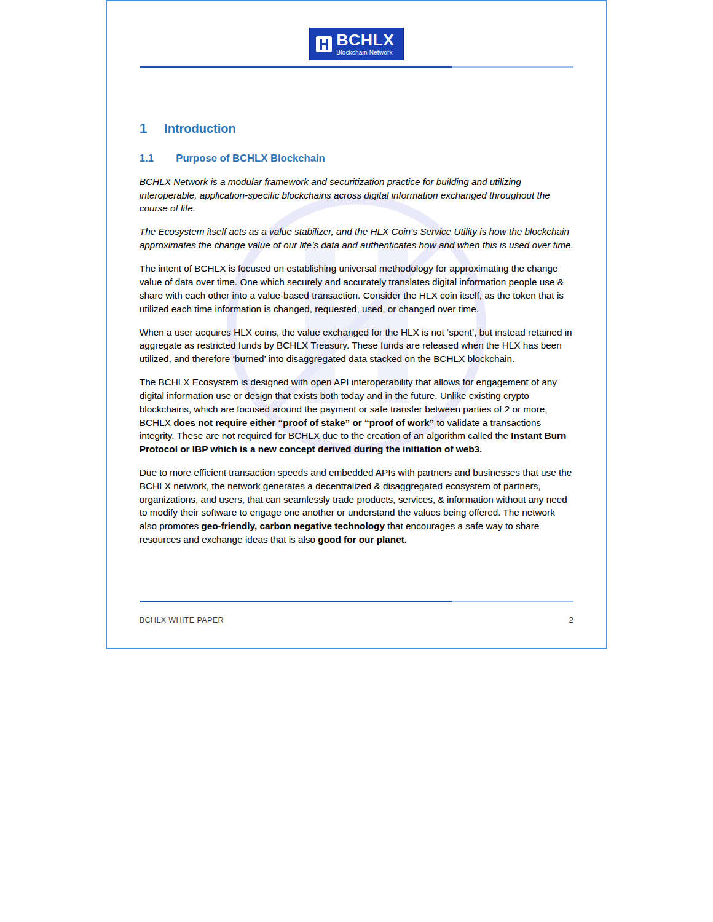BCHLX
Blockchain Network
1 Introduction
1.1 Purpose of BCHLX Blockchain
BCHLX Network is a modular framework and securitization practice for building and utilizing interoperable, application-specific blockchains across digital information exchanged throughout the course of life.
The Ecosystem itself acts as a value stabilizer, and the HLX Coin’s Service Utility is how the blockchain approximates the change value of our life’s data and authenticates how and when this is used over time.
The intent of BCHLX is focused on establishing universal methodology for approximating the change value of data over time. One which securely and accurately translates digital information people use & share with each other into a value-based transaction. Consider the HLX coin itself, as the token that is utilized each time information is changed, requested, used, or changed over time.
When a user acquires HLX coins, the value exchanged for the HLX is not ‘spent’, but instead retained in aggregate as restricted funds by BCHLX Treasury. These funds are released when the HLX has been utilized, and therefore ‘burned’ into disaggregated data stacked on the BCHLX blockchain.
The BCHLX Ecosystem is designed with open API interoperability that allows for engagement of any digital information use or design that exists both today and in the future. Unlike existing crypto blockchains, which are focused around the payment or safe transfer between parties of 2 or more, BCHLX does not require either “proof of stake” or “proof of work” to validate a transactions integrity. These are not required for BCHLX due to the creation of an algorithm called the Instant Burn Protocol or IBP which is a new concept derived during the initiation of web3.
Due to more efficient transaction speeds and embedded APIs with partners and businesses that use the BCHLX network, the network generates a decentralized & disaggregated ecosystem of partners, organizations, and users, that can seamlessly trade products, services, & information without any need to modify their software to engage one another or understand the values being offered. The network also promotes geo-friendly, carbon negative technology that encourages a safe way to share resources and exchange ideas that is also good for our planet.
BCHLX WHITE PAPER 2